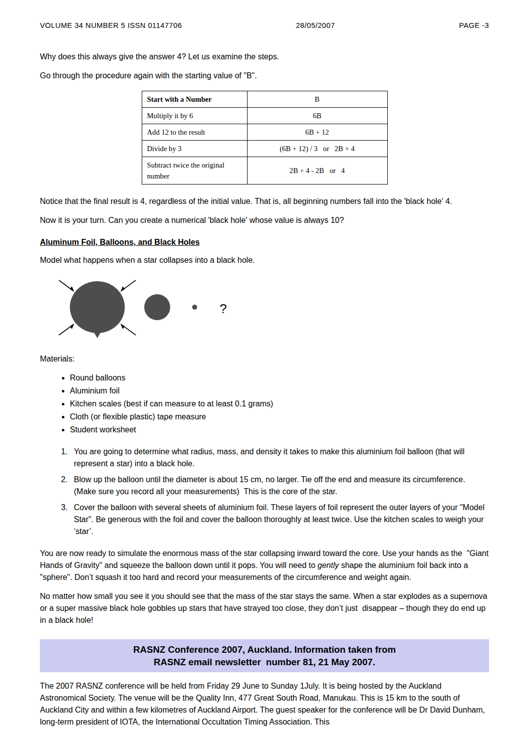VOLUME 34 NUMBER 5 ISSN 01147706 28/05/2007 PAGE -3
Why does this always give the answer 4? Let us examine the steps.
Go through the procedure again with the starting value of "B".
| Start with a Number | B |
| Multiply it by 6 | 6B |
| Add 12 to the result | 6B + 12 |
| Divide by 3 | (6B + 12) / 3 or 2B + 4 |
| Subtract twice the original number | 2B + 4 - 2B or 4 |
Notice that the final result is 4, regardless of the initial value. That is, all beginning numbers fall into the 'black hole' 4.
Now it is your turn. Can you create a numerical 'black hole' whose value is always 10?
Aluminum Foil, Balloons, and Black Holes
Model what happens when a star collapses into a black hole.
?
Materials:
Round balloons
Aluminium foil
Kitchen scales (best if can measure to at least 0.1 grams)
Cloth (or flexible plastic) tape measure
Student worksheet
You are going to determine what radius, mass, and density it takes to make this aluminium foil balloon (that will represent a star) into a black hole.
Blow up the balloon until the diameter is about 15 cm, no larger. Tie off the end and measure its circumference. (Make sure you record all your measurements) This is the core of the star.
Cover the balloon with several sheets of aluminium foil. These layers of foil represent the outer layers of your "Model Star". Be generous with the foil and cover the balloon thoroughly at least twice. Use the kitchen scales to weigh your ‘star’.
You are now ready to simulate the enormous mass of the star collapsing inward toward the core. Use your hands as the "Giant Hands of Gravity" and squeeze the balloon down until it pops. You will need to gently shape the aluminium foil back into a "sphere". Don’t squash it too hard and record your measurements of the circumference and weight again.
No matter how small you see it you should see that the mass of the star stays the same. When a star explodes as a supernova or a super massive black hole gobbles up stars that have strayed too close, they don’t just disappear – though they do end up in a black hole!
RASNZ Conference 2007, Auckland. Information taken from
RASNZ email newsletter number 81, 21 May 2007.
The 2007 RASNZ conference will be held from Friday 29 June to Sunday 1July. It is being hosted by the Auckland Astronomical Society. The venue will be the Quality Inn, 477 Great South Road, Manukau. This is 15 km to the south of Auckland City and within a few kilometres of Auckland Airport. The guest speaker for the conference will be Dr David Dunham, long-term president of IOTA, the International Occultation Timing Association. This